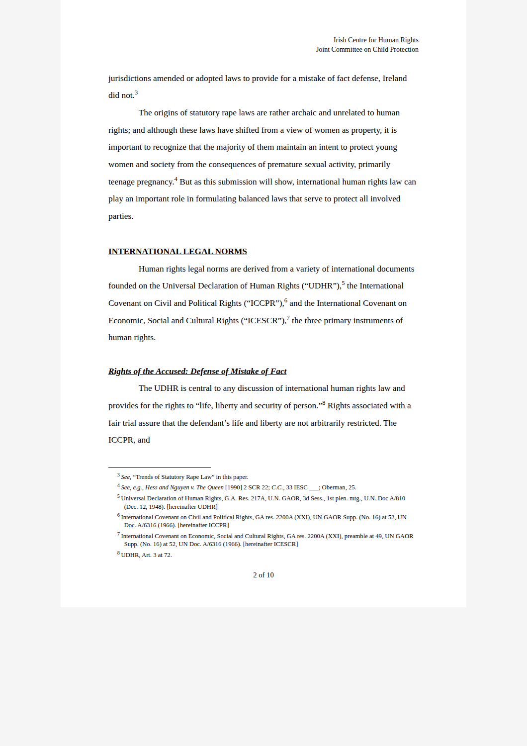Irish Centre for Human Rights
Joint Committee on Child Protection
jurisdictions amended or adopted laws to provide for a mistake of fact defense, Ireland did not.3
The origins of statutory rape laws are rather archaic and unrelated to human rights; and although these laws have shifted from a view of women as property, it is important to recognize that the majority of them maintain an intent to protect young women and society from the consequences of premature sexual activity, primarily teenage pregnancy.4 But as this submission will show, international human rights law can play an important role in formulating balanced laws that serve to protect all involved parties.
INTERNATIONAL LEGAL NORMS
Human rights legal norms are derived from a variety of international documents founded on the Universal Declaration of Human Rights (“UDHR”),5 the International Covenant on Civil and Political Rights (“ICCPR”),6 and the International Covenant on Economic, Social and Cultural Rights (“ICESCR”),7 the three primary instruments of human rights.
Rights of the Accused: Defense of Mistake of Fact
The UDHR is central to any discussion of international human rights law and provides for the rights to “life, liberty and security of person.”8 Rights associated with a fair trial assure that the defendant’s life and liberty are not arbitrarily restricted. The ICCPR, and
3 See, “Trends of Statutory Rape Law” in this paper.
4 See, e.g., Hess and Nguyen v. The Queen [1990] 2 SCR 22; C.C., 33 IESC ___; Oberman, 25.
5 Universal Declaration of Human Rights, G.A. Res. 217A, U.N. GAOR, 3d Sess., 1st plen. mtg., U.N. Doc A/810 (Dec. 12, 1948). [hereinafter UDHR]
6 International Covenant on Civil and Political Rights, GA res. 2200A (XXI), UN GAOR Supp. (No. 16) at 52, UN Doc. A/6316 (1966). [hereinafter ICCPR]
7 International Covenant on Economic, Social and Cultural Rights, GA res. 2200A (XXI), preamble at 49, UN GAOR Supp. (No. 16) at 52, UN Doc. A/6316 (1966). [hereinafter ICESCR]
8 UDHR, Art. 3 at 72.
2 of 10